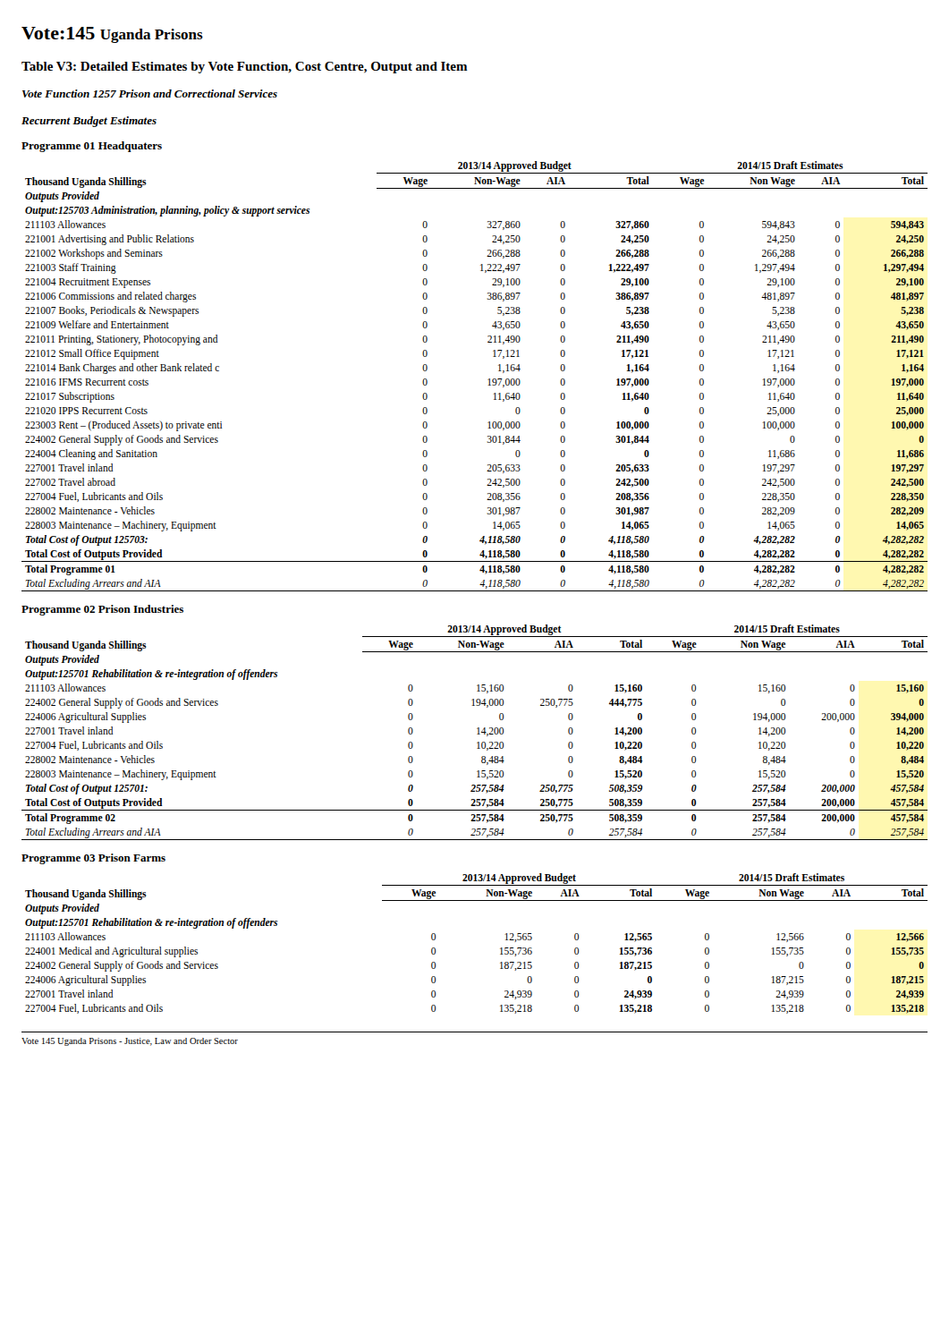Vote:145 Uganda Prisons
Table V3: Detailed Estimates by Vote Function, Cost Centre, Output and Item
Vote Function 1257 Prison and Correctional Services
Recurrent Budget Estimates
Programme 01 Headquaters
| Thousand Uganda Shillings | 2013/14 Approved Budget | 2014/15 Draft Estimates |
| --- | --- | --- |
| Wage | Non-Wage | AIA | Total | Wage | Non Wage | AIA | Total |
| Outputs Provided |
| Output:125703 Administration, planning, policy & support services |
| 211103 Allowances | 0 | 327,860 | 0 | 327,860 | 0 | 594,843 | 0 | 594,843 |
| 221001 Advertising and Public Relations | 0 | 24,250 | 0 | 24,250 | 0 | 24,250 | 0 | 24,250 |
| 221002 Workshops and Seminars | 0 | 266,288 | 0 | 266,288 | 0 | 266,288 | 0 | 266,288 |
| 221003 Staff Training | 0 | 1,222,497 | 0 | 1,222,497 | 0 | 1,297,494 | 0 | 1,297,494 |
| 221004 Recruitment Expenses | 0 | 29,100 | 0 | 29,100 | 0 | 29,100 | 0 | 29,100 |
| 221006 Commissions and related charges | 0 | 386,897 | 0 | 386,897 | 0 | 481,897 | 0 | 481,897 |
| 221007 Books, Periodicals & Newspapers | 0 | 5,238 | 0 | 5,238 | 0 | 5,238 | 0 | 5,238 |
| 221009 Welfare and Entertainment | 0 | 43,650 | 0 | 43,650 | 0 | 43,650 | 0 | 43,650 |
| 221011 Printing, Stationery, Photocopying and | 0 | 211,490 | 0 | 211,490 | 0 | 211,490 | 0 | 211,490 |
| 221012 Small Office Equipment | 0 | 17,121 | 0 | 17,121 | 0 | 17,121 | 0 | 17,121 |
| 221014 Bank Charges and other Bank related c | 0 | 1,164 | 0 | 1,164 | 0 | 1,164 | 0 | 1,164 |
| 221016 IFMS Recurrent costs | 0 | 197,000 | 0 | 197,000 | 0 | 197,000 | 0 | 197,000 |
| 221017 Subscriptions | 0 | 11,640 | 0 | 11,640 | 0 | 11,640 | 0 | 11,640 |
| 221020 IPPS Recurrent Costs | 0 | 0 | 0 | 0 | 0 | 25,000 | 0 | 25,000 |
| 223003 Rent – (Produced Assets) to private enti | 0 | 100,000 | 0 | 100,000 | 0 | 100,000 | 0 | 100,000 |
| 224002 General Supply of Goods and Services | 0 | 301,844 | 0 | 301,844 | 0 | 0 | 0 | 0 |
| 224004 Cleaning and Sanitation | 0 | 0 | 0 | 0 | 0 | 11,686 | 0 | 11,686 |
| 227001 Travel inland | 0 | 205,633 | 0 | 205,633 | 0 | 197,297 | 0 | 197,297 |
| 227002 Travel abroad | 0 | 242,500 | 0 | 242,500 | 0 | 242,500 | 0 | 242,500 |
| 227004 Fuel, Lubricants and Oils | 0 | 208,356 | 0 | 208,356 | 0 | 228,350 | 0 | 228,350 |
| 228002 Maintenance - Vehicles | 0 | 301,987 | 0 | 301,987 | 0 | 282,209 | 0 | 282,209 |
| 228003 Maintenance – Machinery, Equipment | 0 | 14,065 | 0 | 14,065 | 0 | 14,065 | 0 | 14,065 |
| Total Cost of Output 125703: | 0 | 4,118,580 | 0 | 4,118,580 | 0 | 4,282,282 | 0 | 4,282,282 |
| Total Cost of Outputs Provided | 0 | 4,118,580 | 0 | 4,118,580 | 0 | 4,282,282 | 0 | 4,282,282 |
| Total Programme 01 | 0 | 4,118,580 | 0 | 4,118,580 | 0 | 4,282,282 | 0 | 4,282,282 |
| Total Excluding Arrears and AIA | 0 | 4,118,580 | 0 | 4,118,580 | 0 | 4,282,282 | 0 | 4,282,282 |
Programme 02 Prison Industries
| Thousand Uganda Shillings | 2013/14 Approved Budget | 2014/15 Draft Estimates |
| --- | --- | --- |
| Wage | Non-Wage | AIA | Total | Wage | Non Wage | AIA | Total |
| Outputs Provided |
| Output:125701 Rehabilitation & re-integration of offenders |
| 211103 Allowances | 0 | 15,160 | 0 | 15,160 | 0 | 15,160 | 0 | 15,160 |
| 224002 General Supply of Goods and Services | 0 | 194,000 | 250,775 | 444,775 | 0 | 0 | 0 | 0 |
| 224006 Agricultural Supplies | 0 | 0 | 0 | 0 | 0 | 194,000 | 200,000 | 394,000 |
| 227001 Travel inland | 0 | 14,200 | 0 | 14,200 | 0 | 14,200 | 0 | 14,200 |
| 227004 Fuel, Lubricants and Oils | 0 | 10,220 | 0 | 10,220 | 0 | 10,220 | 0 | 10,220 |
| 228002 Maintenance - Vehicles | 0 | 8,484 | 0 | 8,484 | 0 | 8,484 | 0 | 8,484 |
| 228003 Maintenance – Machinery, Equipment | 0 | 15,520 | 0 | 15,520 | 0 | 15,520 | 0 | 15,520 |
| Total Cost of Output 125701: | 0 | 257,584 | 250,775 | 508,359 | 0 | 257,584 | 200,000 | 457,584 |
| Total Cost of Outputs Provided | 0 | 257,584 | 250,775 | 508,359 | 0 | 257,584 | 200,000 | 457,584 |
| Total Programme 02 | 0 | 257,584 | 250,775 | 508,359 | 0 | 257,584 | 200,000 | 457,584 |
| Total Excluding Arrears and AIA | 0 | 257,584 | 0 | 257,584 | 0 | 257,584 | 0 | 257,584 |
Programme 03 Prison Farms
| Thousand Uganda Shillings | 2013/14 Approved Budget | 2014/15 Draft Estimates |
| --- | --- | --- |
| Wage | Non-Wage | AIA | Total | Wage | Non Wage | AIA | Total |
| Outputs Provided |
| Output:125701 Rehabilitation & re-integration of offenders |
| 211103 Allowances | 0 | 12,565 | 0 | 12,565 | 0 | 12,566 | 0 | 12,566 |
| 224001 Medical and Agricultural supplies | 0 | 155,736 | 0 | 155,736 | 0 | 155,735 | 0 | 155,735 |
| 224002 General Supply of Goods and Services | 0 | 187,215 | 0 | 187,215 | 0 | 0 | 0 | 0 |
| 224006 Agricultural Supplies | 0 | 0 | 0 | 0 | 0 | 187,215 | 0 | 187,215 |
| 227001 Travel inland | 0 | 24,939 | 0 | 24,939 | 0 | 24,939 | 0 | 24,939 |
| 227004 Fuel, Lubricants and Oils | 0 | 135,218 | 0 | 135,218 | 0 | 135,218 | 0 | 135,218 |
Vote 145 Uganda Prisons - Justice, Law and Order Sector